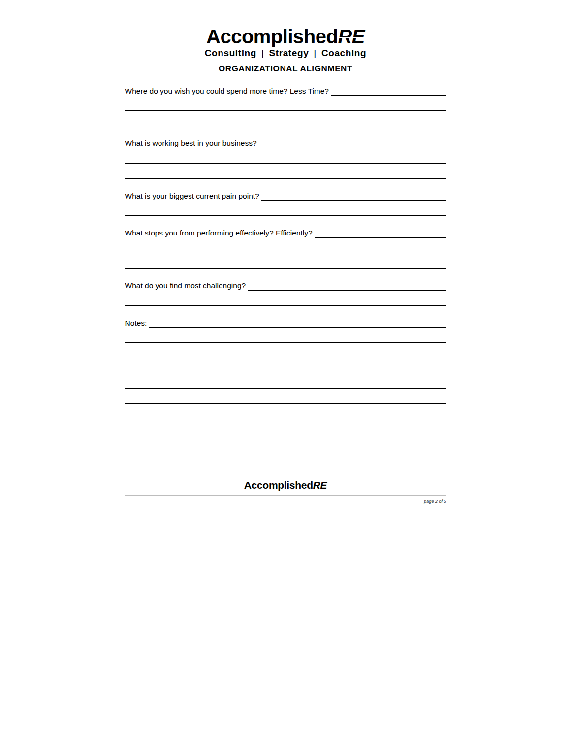AccomplishedRE
Consulting|Strategy|Coaching
ORGANIZATIONAL ALIGNMENT
Where do you wish you could spend more time? Less Time?
What is working best in your business?
What is your biggest current pain point?
What stops you from performing effectively? Efficiently?
What do you find most challenging?
Notes:
AccomplishedRE
page 2 of 5